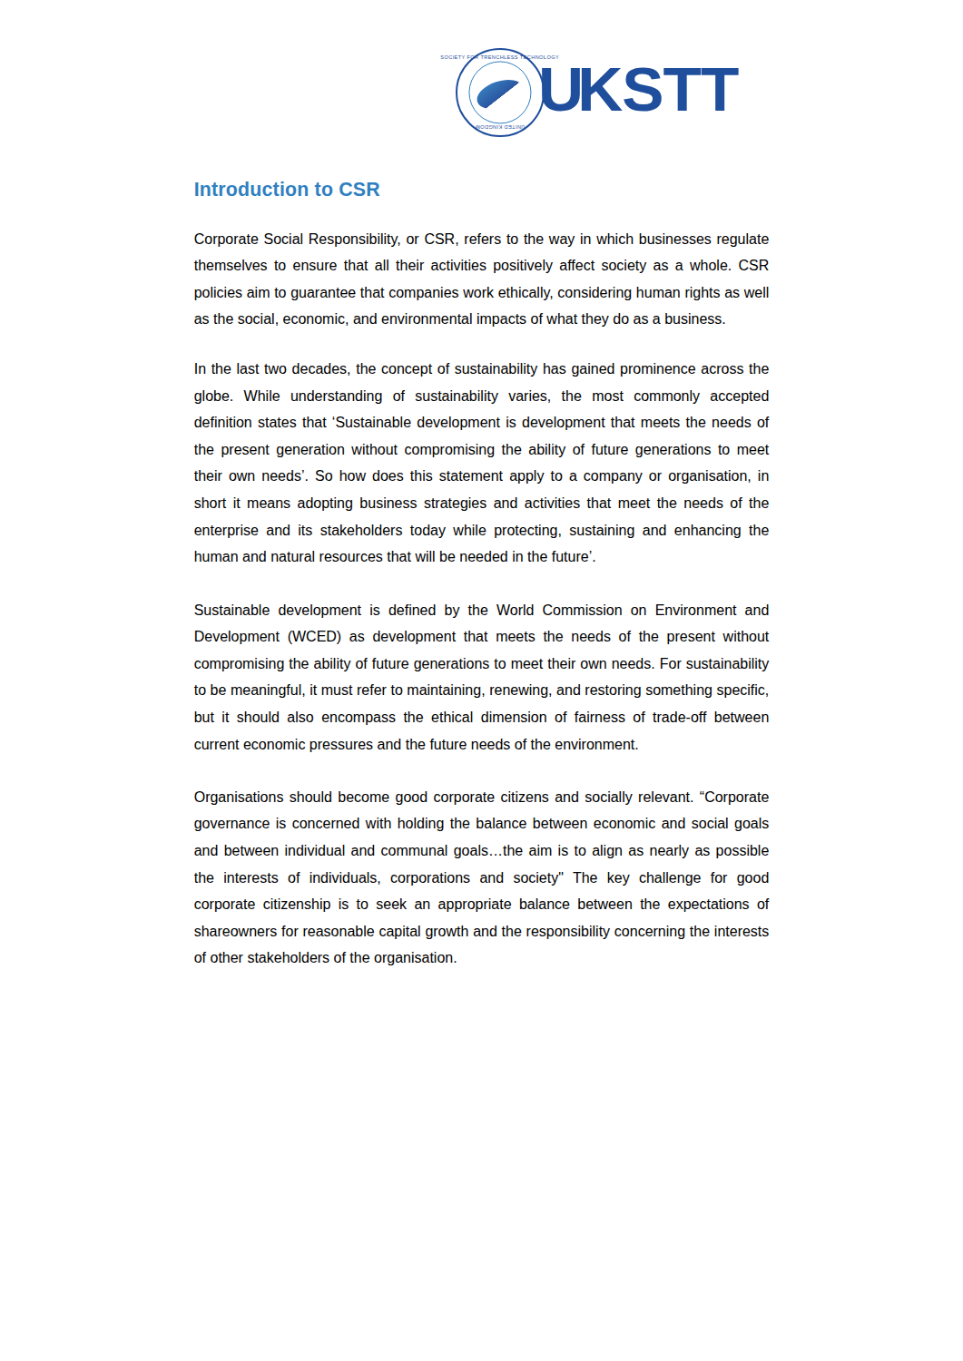SOCIETY FOR TRENCHLESS TECHNOLOGY UNITED KINGDOM
UKSTT
Introduction to CSR
Corporate Social Responsibility, or CSR, refers to the way in which businesses regulate themselves to ensure that all their activities positively affect society as a whole. CSR policies aim to guarantee that companies work ethically, considering human rights as well as the social, economic, and environmental impacts of what they do as a business.
In the last two decades, the concept of sustainability has gained prominence across the globe. While understanding of sustainability varies, the most commonly accepted definition states that ‘Sustainable development is development that meets the needs of the present generation without compromising the ability of future generations to meet their own needs’. So how does this statement apply to a company or organisation, in short it means adopting business strategies and activities that meet the needs of the enterprise and its stakeholders today while protecting, sustaining and enhancing the human and natural resources that will be needed in the future’.
Sustainable development is defined by the World Commission on Environment and Development (WCED) as development that meets the needs of the present without compromising the ability of future generations to meet their own needs. For sustainability to be meaningful, it must refer to maintaining, renewing, and restoring something specific, but it should also encompass the ethical dimension of fairness of trade-off between current economic pressures and the future needs of the environment.
Organisations should become good corporate citizens and socially relevant. “Corporate governance is concerned with holding the balance between economic and social goals and between individual and communal goals…the aim is to align as nearly as possible the interests of individuals, corporations and society" The key challenge for good corporate citizenship is to seek an appropriate balance between the expectations of shareowners for reasonable capital growth and the responsibility concerning the interests of other stakeholders of the organisation.